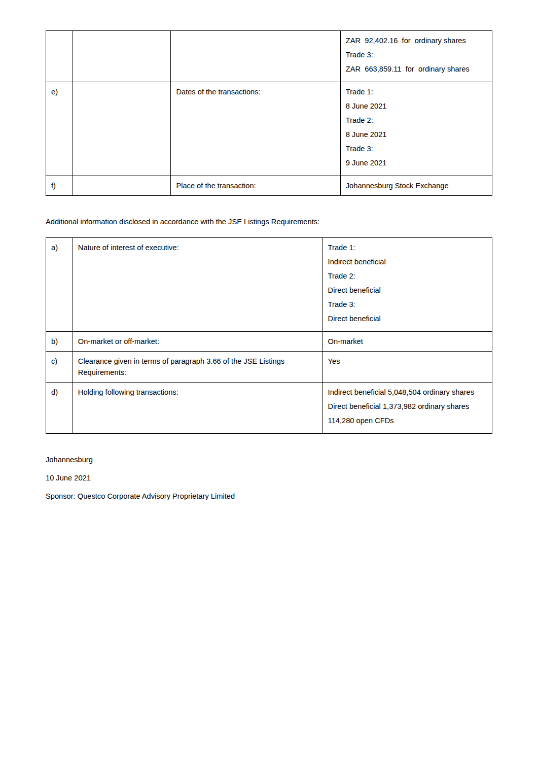| | | | ZAR 92,402.16 for ordinary shares Trade 3: ZAR 663,859.11 for ordinary shares |
| e) | | Dates of the transactions: | Trade 1: 8 June 2021 Trade 2: 8 June 2021 Trade 3: 9 June 2021 |
| f) | | Place of the transaction: | Johannesburg Stock Exchange |
Additional information disclosed in accordance with the JSE Listings Requirements:
| a) | Nature of interest of executive: | Trade 1: Indirect beneficial Trade 2: Direct beneficial Trade 3: Direct beneficial |
| b) | On-market or off-market: | On-market |
| c) | Clearance given in terms of paragraph 3.66 of the JSE Listings Requirements: | Yes |
| d) | Holding following transactions: | Indirect beneficial 5,048,504 ordinary shares Direct beneficial 1,373,982 ordinary shares 114,280 open CFDs |
Johannesburg
10 June 2021
Sponsor: Questco Corporate Advisory Proprietary Limited